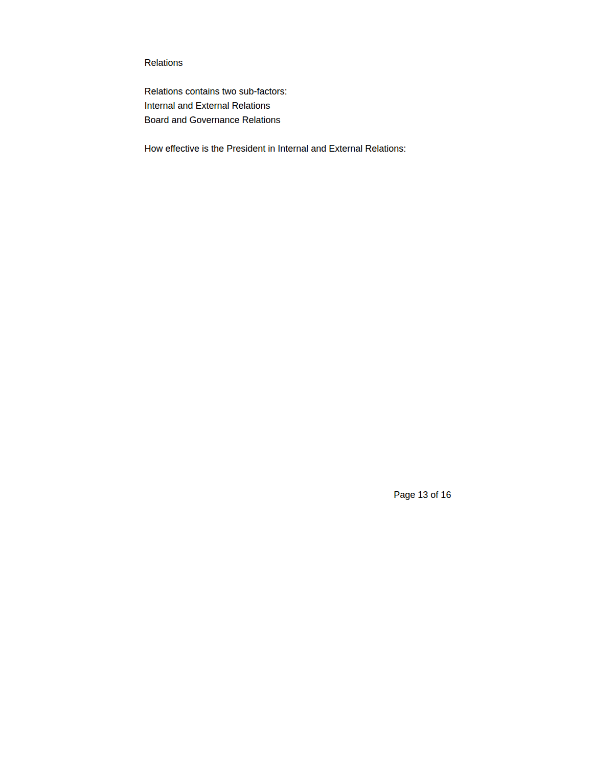Relations
Relations contains two sub-factors:
Internal and External Relations
Board and Governance Relations
How effective is the President in Internal and External Relations:
Page 13 of 16